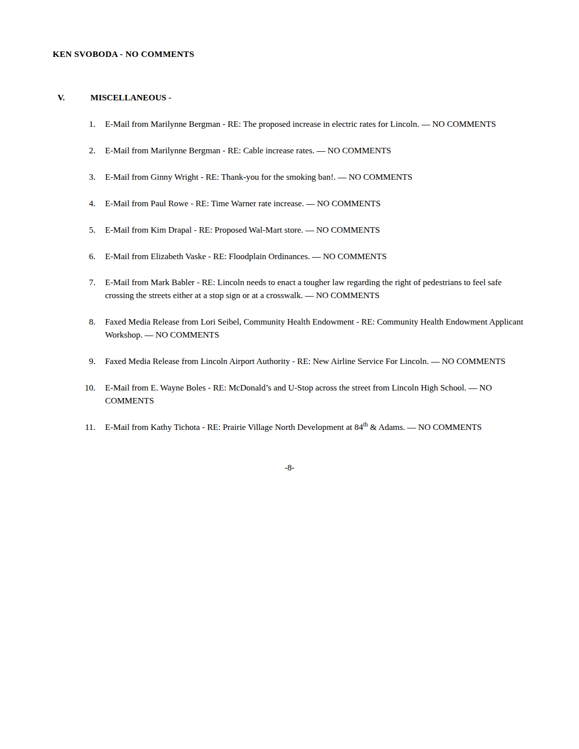KEN SVOBODA - NO COMMENTS
V. MISCELLANEOUS -
1. E-Mail from Marilynne Bergman - RE: The proposed increase in electric rates for Lincoln. — NO COMMENTS
2. E-Mail from Marilynne Bergman - RE: Cable increase rates. — NO COMMENTS
3. E-Mail from Ginny Wright - RE: Thank-you for the smoking ban!. — NO COMMENTS
4. E-Mail from Paul Rowe - RE: Time Warner rate increase. — NO COMMENTS
5. E-Mail from Kim Drapal - RE: Proposed Wal-Mart store. — NO COMMENTS
6. E-Mail from Elizabeth Vaske - RE: Floodplain Ordinances. — NO COMMENTS
7. E-Mail from Mark Babler - RE: Lincoln needs to enact a tougher law regarding the right of pedestrians to feel safe crossing the streets either at a stop sign or at a crosswalk. — NO COMMENTS
8. Faxed Media Release from Lori Seibel, Community Health Endowment - RE: Community Health Endowment Applicant Workshop. — NO COMMENTS
9. Faxed Media Release from Lincoln Airport Authority - RE: New Airline Service For Lincoln. — NO COMMENTS
10. E-Mail from E. Wayne Boles - RE: McDonald’s and U-Stop across the street from Lincoln High School. — NO COMMENTS
11. E-Mail from Kathy Tichota - RE: Prairie Village North Development at 84th & Adams. — NO COMMENTS
-8-